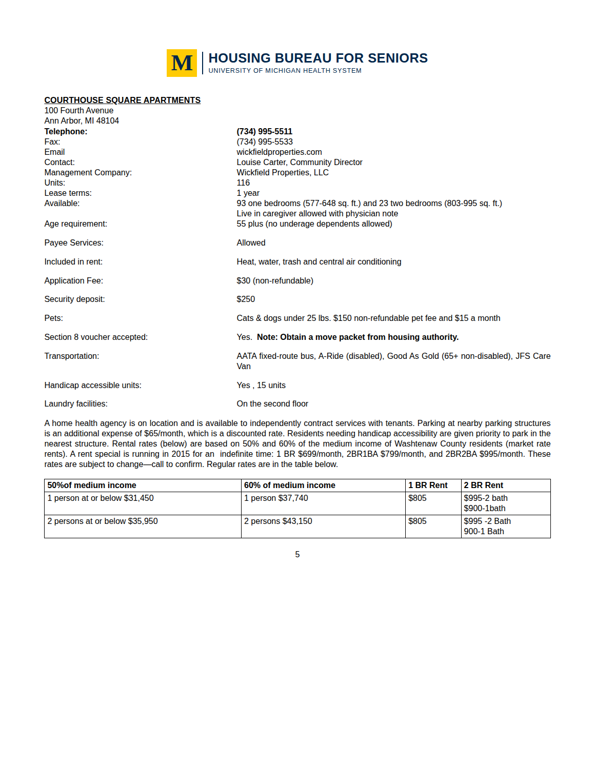M HOUSING BUREAU FOR SENIORS
UNIVERSITY OF MICHIGAN HEALTH SYSTEM
COURTHOUSE SQUARE APARTMENTS
100 Fourth Avenue
Ann Arbor, MI 48104
| Telephone: | (734) 995-5511 |
| Fax: | (734) 995-5533 |
| Email | wickfieldproperties.com |
| Contact: | Louise Carter, Community Director |
| Management Company: | Wickfield Properties, LLC |
| Units: | 116 |
| Lease terms: | 1 year |
| Available: | 93 one bedrooms (577-648 sq. ft.) and 23 two bedrooms (803-995 sq. ft.) Live in caregiver allowed with physician note |
| Age requirement: | 55 plus (no underage dependents allowed) |
| Payee Services: | Allowed |
| Included in rent: | Heat, water, trash and central air conditioning |
| Application Fee: | $30 (non-refundable) |
| Security deposit: | $250 |
| Pets: | Cats & dogs under 25 lbs. $150 non-refundable pet fee and $15 a month |
| Section 8 voucher accepted: | Yes. Note: Obtain a move packet from housing authority. |
| Transportation: | AATA fixed-route bus, A-Ride (disabled), Good As Gold (65+ non-disabled), JFS Care Van |
| Handicap accessible units: | Yes , 15 units |
| Laundry facilities: | On the second floor |
A home health agency is on location and is available to independently contract services with tenants. Parking at nearby parking structures is an additional expense of $65/month, which is a discounted rate. Residents needing handicap accessibility are given priority to park in the nearest structure. Rental rates (below) are based on 50% and 60% of the medium income of Washtenaw County residents (market rate rents). A rent special is running in 2015 for an indefinite time: 1 BR $699/month, 2BR1BA $799/month, and 2BR2BA $995/month. These rates are subject to change—call to confirm. Regular rates are in the table below.
| 50%of medium income | 60% of medium income | 1 BR Rent | 2 BR Rent |
| --- | --- | --- | --- |
| 1 person at or below $31,450 | 1 person $37,740 | $805 | $995-2 bath $900-1bath |
| 2 persons at or below $35,950 | 2 persons $43,150 | $805 | $995 -2 Bath 900-1 Bath |
5